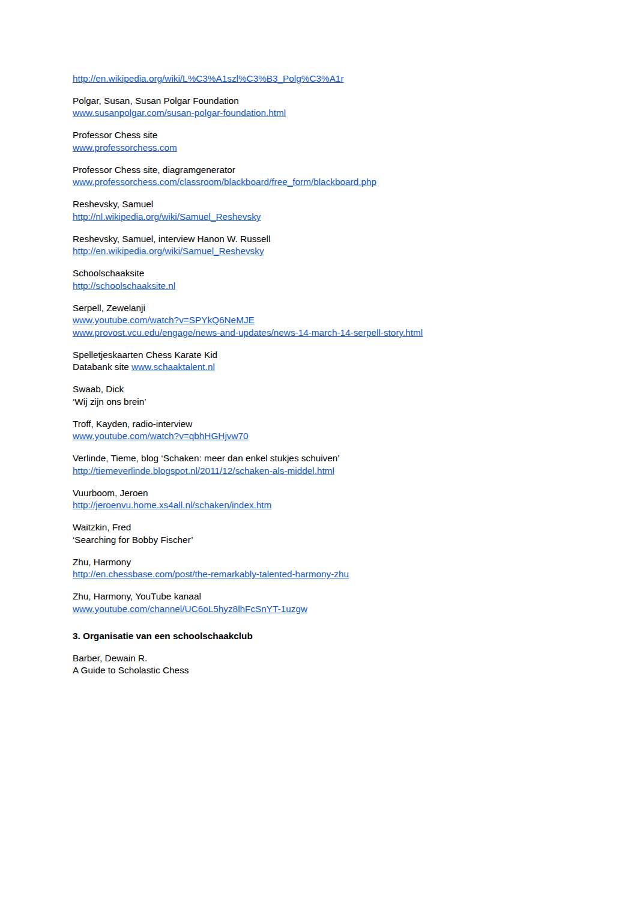http://en.wikipedia.org/wiki/L%C3%A1szl%C3%B3_Polg%C3%A1r
Polgar, Susan, Susan Polgar Foundation www.susanpolgar.com/susan-polgar-foundation.html
Professor Chess site www.professorchess.com
Professor Chess site, diagramgenerator www.professorchess.com/classroom/blackboard/free_form/blackboard.php
Reshevsky, Samuel http://nl.wikipedia.org/wiki/Samuel_Reshevsky
Reshevsky, Samuel, interview Hanon W. Russell http://en.wikipedia.org/wiki/Samuel_Reshevsky
Schoolschaaksite http://schoolschaaksite.nl
Serpell, Zewelanji www.youtube.com/watch?v=SPYkQ6NeMJE www.provost.vcu.edu/engage/news-and-updates/news-14-march-14-serpell-story.html
Spelletjeskaarten Chess Karate Kid Databank site www.schaaktalent.nl
Swaab, Dick ‘Wij zijn ons brein’
Troff, Kayden, radio-interview www.youtube.com/watch?v=qbhHGHjvw70
Verlinde, Tieme, blog ‘Schaken: meer dan enkel stukjes schuiven’ http://tiemeverlinde.blogspot.nl/2011/12/schaken-als-middel.html
Vuurboom, Jeroen http://jeroenvu.home.xs4all.nl/schaken/index.htm
Waitzkin, Fred ‘Searching for Bobby Fischer’
Zhu, Harmony http://en.chessbase.com/post/the-remarkably-talented-harmony-zhu
Zhu, Harmony, YouTube kanaal www.youtube.com/channel/UC6oL5hyz8lhFcSnYT-1uzgw
3. Organisatie van een schoolschaakclub
Barber, Dewain R. A Guide to Scholastic Chess